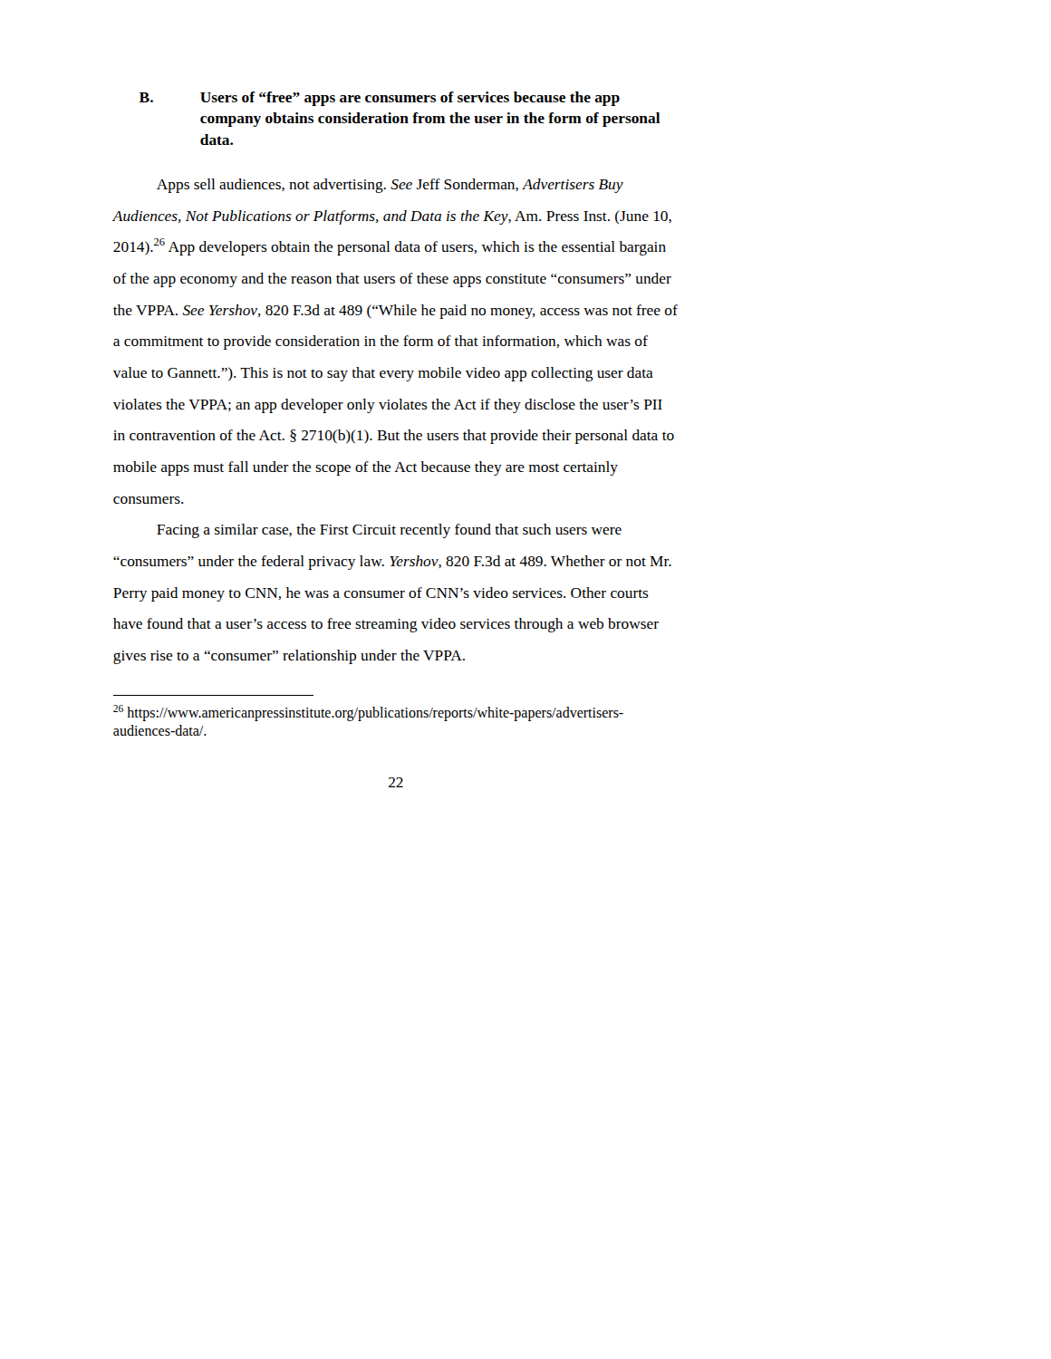B. Users of “free” apps are consumers of services because the app company obtains consideration from the user in the form of personal data.
Apps sell audiences, not advertising. See Jeff Sonderman, Advertisers Buy Audiences, Not Publications or Platforms, and Data is the Key, Am. Press Inst. (June 10, 2014).26 App developers obtain the personal data of users, which is the essential bargain of the app economy and the reason that users of these apps constitute “consumers” under the VPPA. See Yershov, 820 F.3d at 489 (“While he paid no money, access was not free of a commitment to provide consideration in the form of that information, which was of value to Gannett.”). This is not to say that every mobile video app collecting user data violates the VPPA; an app developer only violates the Act if they disclose the user’s PII in contravention of the Act. § 2710(b)(1). But the users that provide their personal data to mobile apps must fall under the scope of the Act because they are most certainly consumers.
Facing a similar case, the First Circuit recently found that such users were “consumers” under the federal privacy law. Yershov, 820 F.3d at 489. Whether or not Mr. Perry paid money to CNN, he was a consumer of CNN’s video services. Other courts have found that a user’s access to free streaming video services through a web browser gives rise to a “consumer” relationship under the VPPA.
26 https://www.americanpressinstitute.org/publications/reports/white-papers/advertisers-audiences-data/.
22